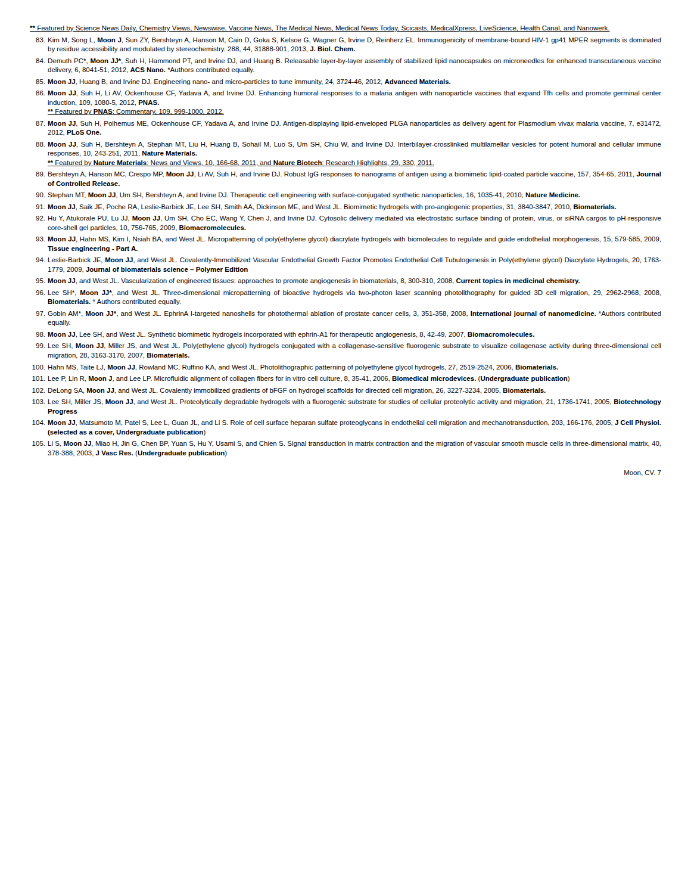** Featured by Science News Daily, Chemistry Views, Newswise, Vaccine News, The Medical News, Medical News Today, Scicasts, MedicalXpress, LiveScience, Health Canal, and Nanowerk.
83. Kim M, Song L, Moon J, Sun ZY, Bershteyn A, Hanson M, Cain D, Goka S, Kelsoe G, Wagner G, Irvine D, Reinherz EL. Immunogenicity of membrane-bound HIV-1 gp41 MPER segments is dominated by residue accessibility and modulated by stereochemistry. 288, 44, 31888-901, 2013, J. Biol. Chem.
84. Demuth PC*, Moon JJ*, Suh H, Hammond PT, and Irvine DJ, and Huang B. Releasable layer-by-layer assembly of stabilized lipid nanocapsules on microneedles for enhanced transcutaneous vaccine delivery, 6, 8041-51, 2012, ACS Nano. *Authors contributed equally.
85. Moon JJ, Huang B, and Irvine DJ. Engineering nano- and micro-particles to tune immunity, 24, 3724-46, 2012, Advanced Materials.
86. Moon JJ, Suh H, Li AV, Ockenhouse CF, Yadava A, and Irvine DJ. Enhancing humoral responses to a malaria antigen with nanoparticle vaccines that expand Tfh cells and promote germinal center induction, 109, 1080-5, 2012, PNAS.
** Featured by PNAS: Commentary, 109, 999-1000, 2012.
87. Moon JJ, Suh H, Polhemus ME, Ockenhouse CF, Yadava A, and Irvine DJ. Antigen-displaying lipid-enveloped PLGA nanoparticles as delivery agent for Plasmodium vivax malaria vaccine, 7, e31472, 2012, PLoS One.
88. Moon JJ, Suh H, Bershteyn A, Stephan MT, Liu H, Huang B, Sohail M, Luo S, Um SH, Chiu W, and Irvine DJ. Interbilayer-crosslinked multilamellar vesicles for potent humoral and cellular immune responses, 10, 243-251, 2011, Nature Materials.
** Featured by Nature Materials: News and Views, 10, 166-68, 2011, and Nature Biotech: Research Highlights, 29, 330, 2011.
89. Bershteyn A, Hanson MC, Crespo MP, Moon JJ, Li AV, Suh H, and Irvine DJ. Robust IgG responses to nanograms of antigen using a biomimetic lipid-coated particle vaccine, 157, 354-65, 2011, Journal of Controlled Release.
90. Stephan MT, Moon JJ, Um SH, Bershteyn A, and Irvine DJ. Therapeutic cell engineering with surface-conjugated synthetic nanoparticles, 16, 1035-41, 2010, Nature Medicine.
91. Moon JJ, Saik JE, Poche RA, Leslie-Barbick JE, Lee SH, Smith AA, Dickinson ME, and West JL. Biomimetic hydrogels with pro-angiogenic properties, 31, 3840-3847, 2010, Biomaterials.
92. Hu Y, Atukorale PU, Lu JJ, Moon JJ, Um SH, Cho EC, Wang Y, Chen J, and Irvine DJ. Cytosolic delivery mediated via electrostatic surface binding of protein, virus, or siRNA cargos to pH-responsive core-shell gel particles, 10, 756-765, 2009, Biomacromolecules.
93. Moon JJ, Hahn MS, Kim I, Nsiah BA, and West JL. Micropatterning of poly(ethylene glycol) diacrylate hydrogels with biomolecules to regulate and guide endothelial morphogenesis, 15, 579-585, 2009, Tissue engineering - Part A.
94. Leslie-Barbick JE, Moon JJ, and West JL. Covalently-Immobilized Vascular Endothelial Growth Factor Promotes Endothelial Cell Tubulogenesis in Poly(ethylene glycol) Diacrylate Hydrogels, 20, 1763-1779, 2009, Journal of biomaterials science – Polymer Edition
95. Moon JJ, and West JL. Vascularization of engineered tissues: approaches to promote angiogenesis in biomaterials, 8, 300-310, 2008, Current topics in medicinal chemistry.
96. Lee SH*, Moon JJ*, and West JL. Three-dimensional micropatterning of bioactive hydrogels via two-photon laser scanning photolithography for guided 3D cell migration, 29, 2962-2968, 2008, Biomaterials. * Authors contributed equally.
97. Gobin AM*, Moon JJ*, and West JL. EphrinA I-targeted nanoshells for photothermal ablation of prostate cancer cells, 3, 351-358, 2008, International journal of nanomedicine. *Authors contributed equally.
98. Moon JJ, Lee SH, and West JL. Synthetic biomimetic hydrogels incorporated with ephrin-A1 for therapeutic angiogenesis, 8, 42-49, 2007, Biomacromolecules.
99. Lee SH, Moon JJ, Miller JS, and West JL. Poly(ethylene glycol) hydrogels conjugated with a collagenase-sensitive fluorogenic substrate to visualize collagenase activity during three-dimensional cell migration, 28, 3163-3170, 2007, Biomaterials.
100. Hahn MS, Taite LJ, Moon JJ, Rowland MC, Ruffino KA, and West JL. Photolithographic patterning of polyethylene glycol hydrogels, 27, 2519-2524, 2006, Biomaterials.
101. Lee P, Lin R, Moon J, and Lee LP. Microfluidic alignment of collagen fibers for in vitro cell culture, 8, 35-41, 2006, Biomedical microdevices. (Undergraduate publication)
102. DeLong SA, Moon JJ, and West JL. Covalently immobilized gradients of bFGF on hydrogel scaffolds for directed cell migration, 26, 3227-3234, 2005, Biomaterials.
103. Lee SH, Miller JS, Moon JJ, and West JL. Proteolytically degradable hydrogels with a fluorogenic substrate for studies of cellular proteolytic activity and migration, 21, 1736-1741, 2005, Biotechnology Progress
104. Moon JJ, Matsumoto M, Patel S, Lee L, Guan JL, and Li S. Role of cell surface heparan sulfate proteoglycans in endothelial cell migration and mechanotransduction, 203, 166-176, 2005, J Cell Physiol. (selected as a cover, Undergraduate publication)
105. Li S, Moon JJ, Miao H, Jin G, Chen BP, Yuan S, Hu Y, Usami S, and Chien S. Signal transduction in matrix contraction and the migration of vascular smooth muscle cells in three-dimensional matrix, 40, 378-388, 2003, J Vasc Res. (Undergraduate publication)
Moon, CV. 7